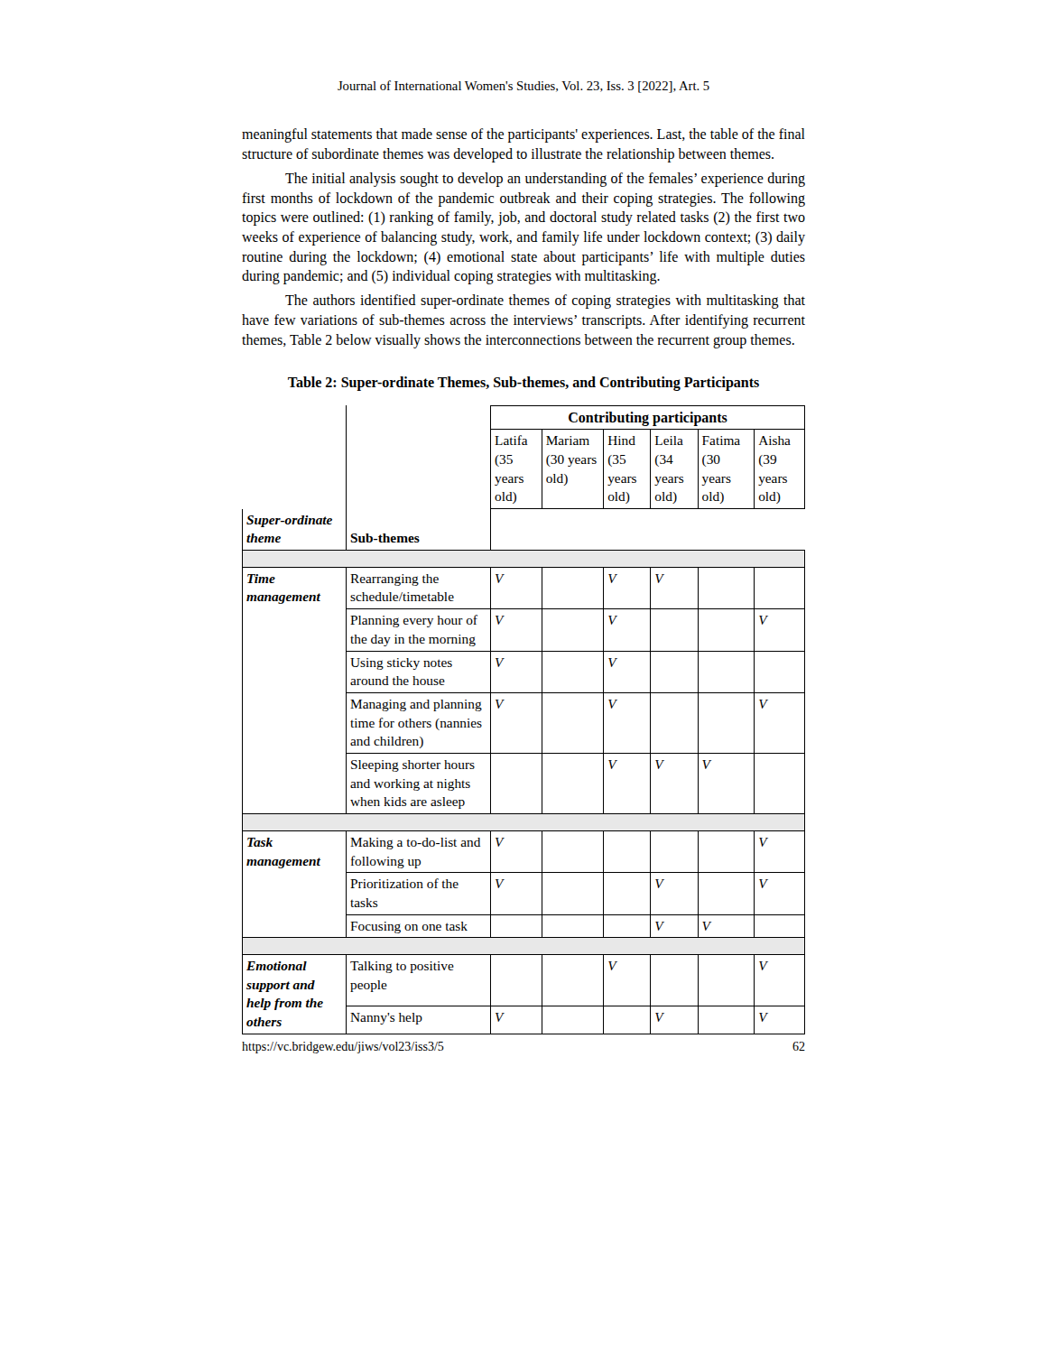Journal of International Women's Studies, Vol. 23, Iss. 3 [2022], Art. 5
meaningful statements that made sense of the participants' experiences. Last, the table of the final structure of subordinate themes was developed to illustrate the relationship between themes.
The initial analysis sought to develop an understanding of the females’ experience during first months of lockdown of the pandemic outbreak and their coping strategies. The following topics were outlined: (1) ranking of family, job, and doctoral study related tasks (2) the first two weeks of experience of balancing study, work, and family life under lockdown context; (3) daily routine during the lockdown; (4) emotional state about participants’ life with multiple duties during pandemic; and (5) individual coping strategies with multitasking.
The authors identified super-ordinate themes of coping strategies with multitasking that have few variations of sub-themes across the interviews’ transcripts. After identifying recurrent themes, Table 2 below visually shows the interconnections between the recurrent group themes.
Table 2: Super-ordinate Themes, Sub-themes, and Contributing Participants
| | | Contributing participants |
| Latifa (35 years old) | Mariam (30 years old) | Hind (35 years old) | Leila (34 years old) | Fatima (30 years old) | Aisha (39 years old) |
| Super-ordinate theme | Sub-themes | | | | | | |
| Time management | Rearranging the schedule/timetable | V | | V | V | | |
| Planning every hour of the day in the morning | V | | V | | | V |
| Using sticky notes around the house | V | | V | | | |
| Managing and planning time for others (nannies and children) | V | | V | | | V |
| Sleeping shorter hours and working at nights when kids are asleep | | | V | V | V | |
| Task management | Making a to-do-list and following up | V | | | | | V |
| Prioritization of the tasks | V | | | V | | V |
| Focusing on one task | | | | V | V | |
| Emotional support and help from the others | Talking to positive people | | | V | | | V |
| Nanny's help | V | | | V | | V |
https://vc.bridgew.edu/jiws/vol23/iss3/5 62